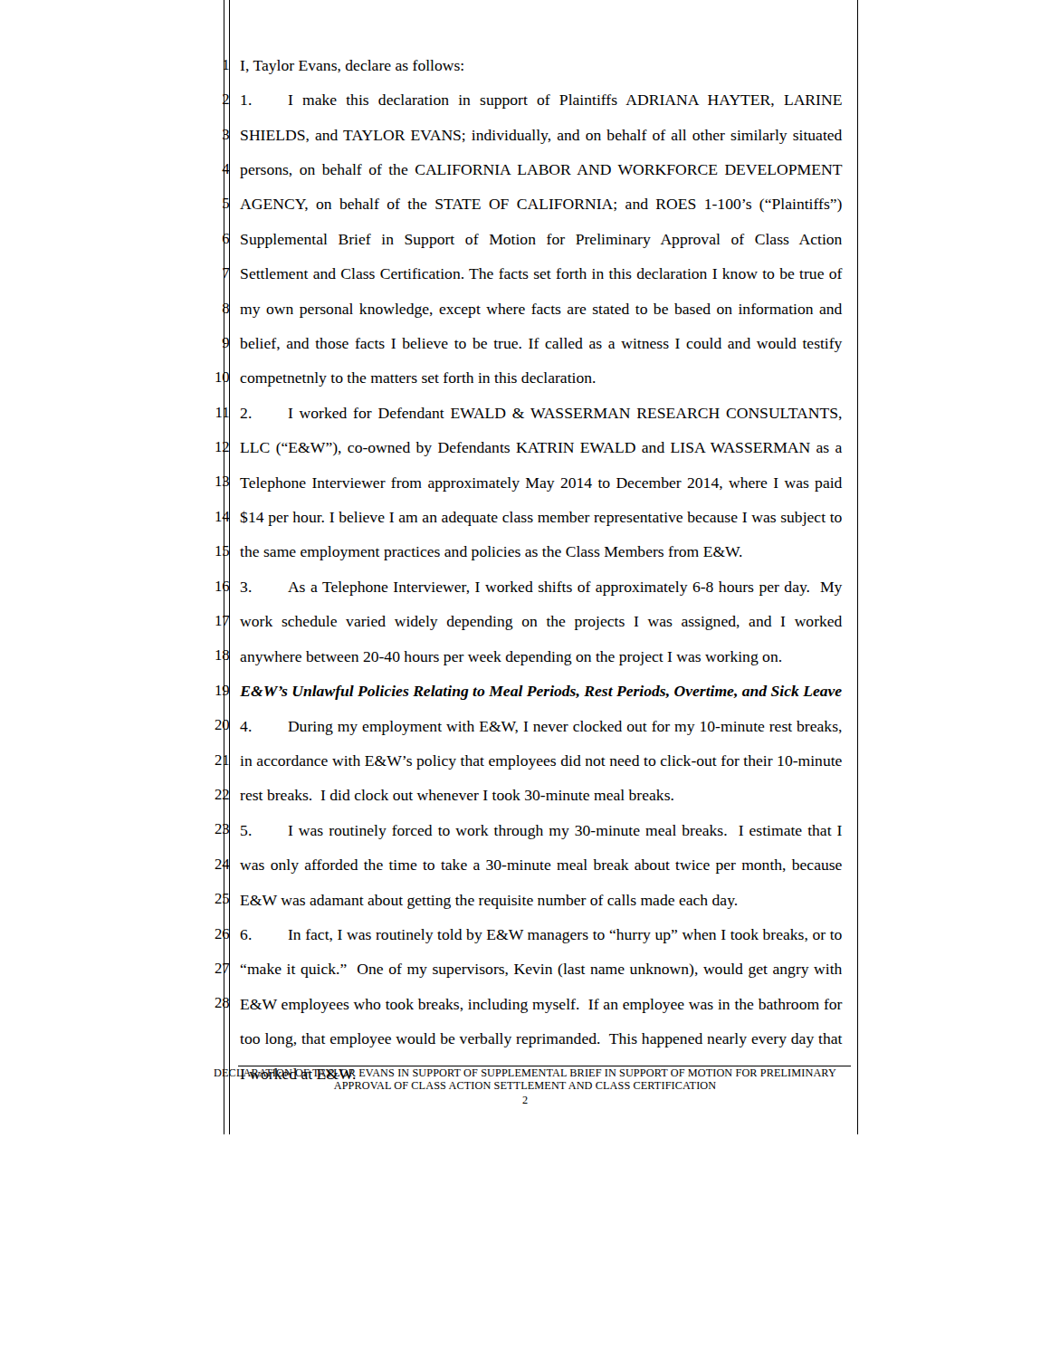1
2
3
4
5
6
7
8
9
10
11
12
13
14
15
16
17
18
19
20
21
22
23
24
25
26
27
28
I, Taylor Evans, declare as follows:
1. I make this declaration in support of Plaintiffs ADRIANA HAYTER, LARINE SHIELDS, and TAYLOR EVANS; individually, and on behalf of all other similarly situated persons, on behalf of the CALIFORNIA LABOR AND WORKFORCE DEVELOPMENT AGENCY, on behalf of the STATE OF CALIFORNIA; and ROES 1-100’s (“Plaintiffs”) Supplemental Brief in Support of Motion for Preliminary Approval of Class Action Settlement and Class Certification. The facts set forth in this declaration I know to be true of my own personal knowledge, except where facts are stated to be based on information and belief, and those facts I believe to be true. If called as a witness I could and would testify competnetnly to the matters set forth in this declaration.
2. I worked for Defendant EWALD & WASSERMAN RESEARCH CONSULTANTS, LLC (“E&W”), co-owned by Defendants KATRIN EWALD and LISA WASSERMAN as a Telephone Interviewer from approximately May 2014 to December 2014, where I was paid $14 per hour. I believe I am an adequate class member representative because I was subject to the same employment practices and policies as the Class Members from E&W.
3. As a Telephone Interviewer, I worked shifts of approximately 6-8 hours per day. My work schedule varied widely depending on the projects I was assigned, and I worked anywhere between 20-40 hours per week depending on the project I was working on.
E&W’s Unlawful Policies Relating to Meal Periods, Rest Periods, Overtime, and Sick Leave
4. During my employment with E&W, I never clocked out for my 10-minute rest breaks, in accordance with E&W’s policy that employees did not need to click-out for their 10-minute rest breaks. I did clock out whenever I took 30-minute meal breaks.
5. I was routinely forced to work through my 30-minute meal breaks. I estimate that I was only afforded the time to take a 30-minute meal break about twice per month, because E&W was adamant about getting the requisite number of calls made each day.
6. In fact, I was routinely told by E&W managers to “hurry up” when I took breaks, or to “make it quick.” One of my supervisors, Kevin (last name unknown), would get angry with E&W employees who took breaks, including myself. If an employee was in the bathroom for too long, that employee would be verbally reprimanded. This happened nearly every day that I worked at E&W.
DECLARATION OF TAYLOR EVANS IN SUPPORT OF SUPPLEMENTAL BRIEF IN SUPPORT OF MOTION FOR PRELIMINARY
APPROVAL OF CLASS ACTION SETTLEMENT AND CLASS CERTIFICATION
2